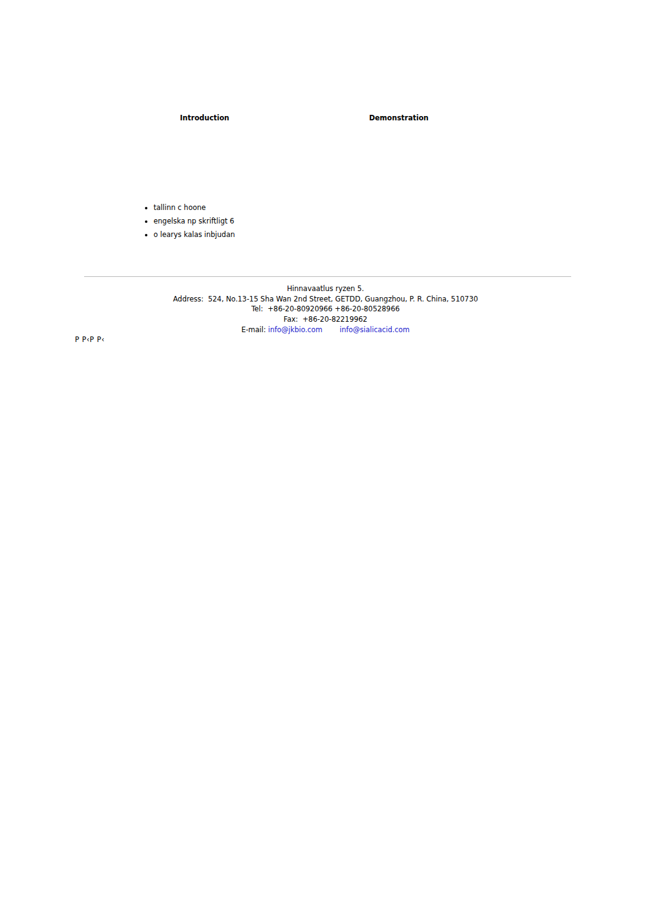Introduction Demonstration
tallinn c hoone
engelska np skriftligt 6
o learys kalas inbjudan
Hinnavaatlus ryzen 5.
Address: 524, No.13-15 Sha Wan 2nd Street, GETDD, Guangzhou, P. R. China, 510730
Tel: +86-20-80920966 +86-20-80528966
Fax: +86-20-82219962
E-mail: info@jkbio.com info@sialicacid.com
Р Р‹Р Р‹